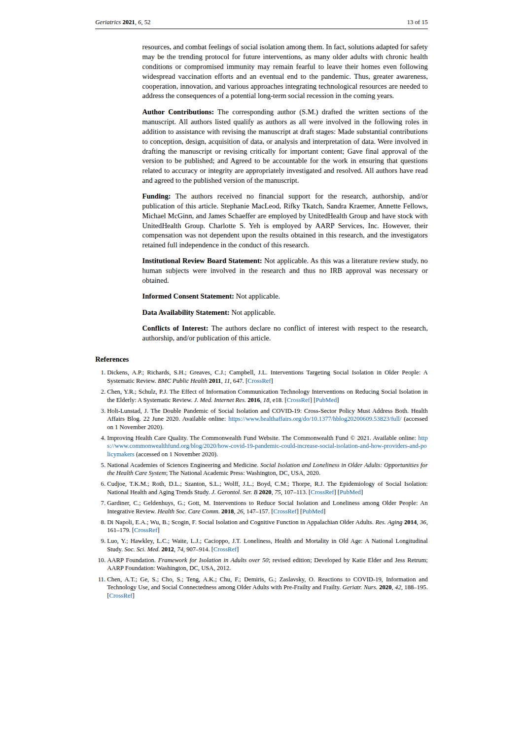Geriatrics 2021, 6, 52
13 of 15
resources, and combat feelings of social isolation among them. In fact, solutions adapted for safety may be the trending protocol for future interventions, as many older adults with chronic health conditions or compromised immunity may remain fearful to leave their homes even following widespread vaccination efforts and an eventual end to the pandemic. Thus, greater awareness, cooperation, innovation, and various approaches integrating technological resources are needed to address the consequences of a potential long-term social recession in the coming years.
Author Contributions: The corresponding author (S.M.) drafted the written sections of the manuscript. All authors listed qualify as authors as all were involved in the following roles in addition to assistance with revising the manuscript at draft stages: Made substantial contributions to conception, design, acquisition of data, or analysis and interpretation of data. Were involved in drafting the manuscript or revising critically for important content; Gave final approval of the version to be published; and Agreed to be accountable for the work in ensuring that questions related to accuracy or integrity are appropriately investigated and resolved. All authors have read and agreed to the published version of the manuscript.
Funding: The authors received no financial support for the research, authorship, and/or publication of this article. Stephanie MacLeod, Rifky Tkatch, Sandra Kraemer, Annette Fellows, Michael McGinn, and James Schaeffer are employed by UnitedHealth Group and have stock with UnitedHealth Group. Charlotte S. Yeh is employed by AARP Services, Inc. However, their compensation was not dependent upon the results obtained in this research, and the investigators retained full independence in the conduct of this research.
Institutional Review Board Statement: Not applicable. As this was a literature review study, no human subjects were involved in the research and thus no IRB approval was necessary or obtained.
Informed Consent Statement: Not applicable.
Data Availability Statement: Not applicable.
Conflicts of Interest: The authors declare no conflict of interest with respect to the research, authorship, and/or publication of this article.
References
Dickens, A.P.; Richards, S.H.; Greaves, C.J.; Campbell, J.L. Interventions Targeting Social Isolation in Older People: A Systematic Review. BMC Public Health 2011, 11, 647. [CrossRef]
Chen, Y.R.; Schulz, P.J. The Effect of Information Communication Technology Interventions on Reducing Social Isolation in the Elderly: A Systematic Review. J. Med. Internet Res. 2016, 18, e18. [CrossRef] [PubMed]
Holt-Lunstad, J. The Double Pandemic of Social Isolation and COVID-19: Cross-Sector Policy Must Address Both. Health Affairs Blog. 22 June 2020. Available online: https://www.healthaffairs.org/do/10.1377/hblog20200609.53823/full/ (accessed on 1 November 2020).
Improving Health Care Quality. The Commonwealth Fund Website. The Commonwealth Fund © 2021. Available online: https://www.commonwealthfund.org/blog/2020/how-covid-19-pandemic-could-increase-social-isolation-and-how-providers-and-policymakers (accessed on 1 November 2020).
National Academies of Sciences Engineering and Medicine. Social Isolation and Loneliness in Older Adults: Opportunities for the Health Care System; The National Academic Press: Washington, DC, USA, 2020.
Cudjoe, T.K.M.; Roth, D.L.; Szanton, S.L.; Wolff, J.L.; Boyd, C.M.; Thorpe, R.J. The Epidemiology of Social Isolation: National Health and Aging Trends Study. J. Gerontol. Ser. B 2020, 75, 107–113. [CrossRef] [PubMed]
Gardiner, C.; Geldenhuys, G.; Gott, M. Interventions to Reduce Social Isolation and Loneliness among Older People: An Integrative Review. Health Soc. Care Comm. 2018, 26, 147–157. [CrossRef] [PubMed]
Di Napoli, E.A.; Wu, B.; Scogin, F. Social Isolation and Cognitive Function in Appalachian Older Adults. Res. Aging 2014, 36, 161–179. [CrossRef]
Luo, Y.; Hawkley, L.C.; Waite, L.J.; Cacioppo, J.T. Loneliness, Health and Mortality in Old Age: A National Longitudinal Study. Soc. Sci. Med. 2012, 74, 907–914. [CrossRef]
AARP Foundation. Framework for Isolation in Adults over 50; revised edition; Developed by Katie Elder and Jess Retrum; AARP Foundation: Washington, DC, USA, 2012.
Chen, A.T.; Ge, S.; Cho, S.; Teng, A.K.; Chu, F.; Demiris, G.; Zaslavsky, O. Reactions to COVID-19, Information and Technology Use, and Social Connectedness among Older Adults with Pre-Frailty and Frailty. Geriatr. Nurs. 2020, 42, 188–195. [CrossRef]